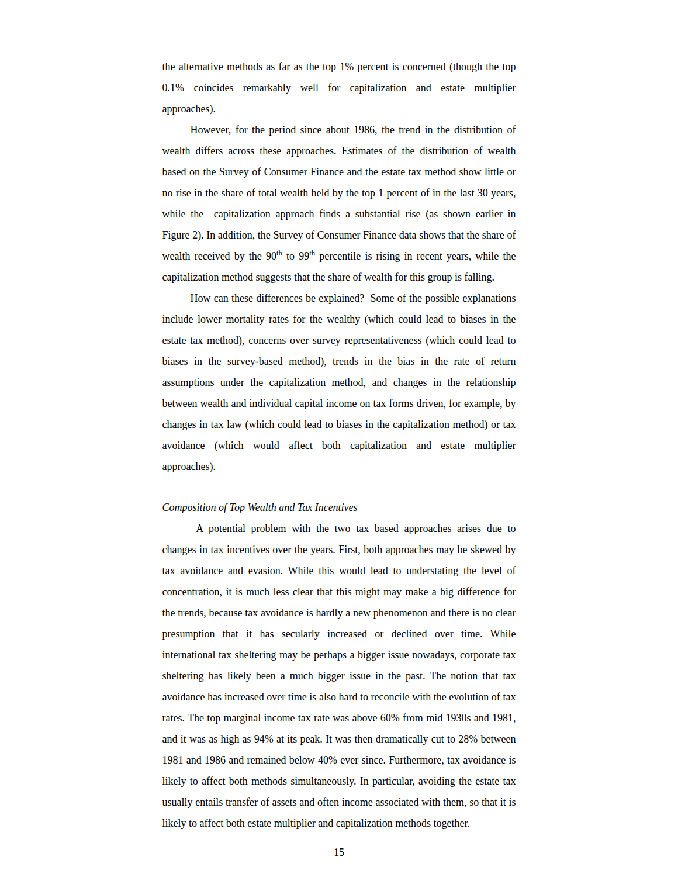the alternative methods as far as the top 1% percent is concerned (though the top 0.1% coincides remarkably well for capitalization and estate multiplier approaches).
However, for the period since about 1986, the trend in the distribution of wealth differs across these approaches. Estimates of the distribution of wealth based on the Survey of Consumer Finance and the estate tax method show little or no rise in the share of total wealth held by the top 1 percent of in the last 30 years, while the capitalization approach finds a substantial rise (as shown earlier in Figure 2). In addition, the Survey of Consumer Finance data shows that the share of wealth received by the 90th to 99th percentile is rising in recent years, while the capitalization method suggests that the share of wealth for this group is falling.
How can these differences be explained? Some of the possible explanations include lower mortality rates for the wealthy (which could lead to biases in the estate tax method), concerns over survey representativeness (which could lead to biases in the survey-based method), trends in the bias in the rate of return assumptions under the capitalization method, and changes in the relationship between wealth and individual capital income on tax forms driven, for example, by changes in tax law (which could lead to biases in the capitalization method) or tax avoidance (which would affect both capitalization and estate multiplier approaches).
Composition of Top Wealth and Tax Incentives
A potential problem with the two tax based approaches arises due to changes in tax incentives over the years. First, both approaches may be skewed by tax avoidance and evasion. While this would lead to understating the level of concentration, it is much less clear that this might may make a big difference for the trends, because tax avoidance is hardly a new phenomenon and there is no clear presumption that it has secularly increased or declined over time. While international tax sheltering may be perhaps a bigger issue nowadays, corporate tax sheltering has likely been a much bigger issue in the past. The notion that tax avoidance has increased over time is also hard to reconcile with the evolution of tax rates. The top marginal income tax rate was above 60% from mid 1930s and 1981, and it was as high as 94% at its peak. It was then dramatically cut to 28% between 1981 and 1986 and remained below 40% ever since. Furthermore, tax avoidance is likely to affect both methods simultaneously. In particular, avoiding the estate tax usually entails transfer of assets and often income associated with them, so that it is likely to affect both estate multiplier and capitalization methods together.
15